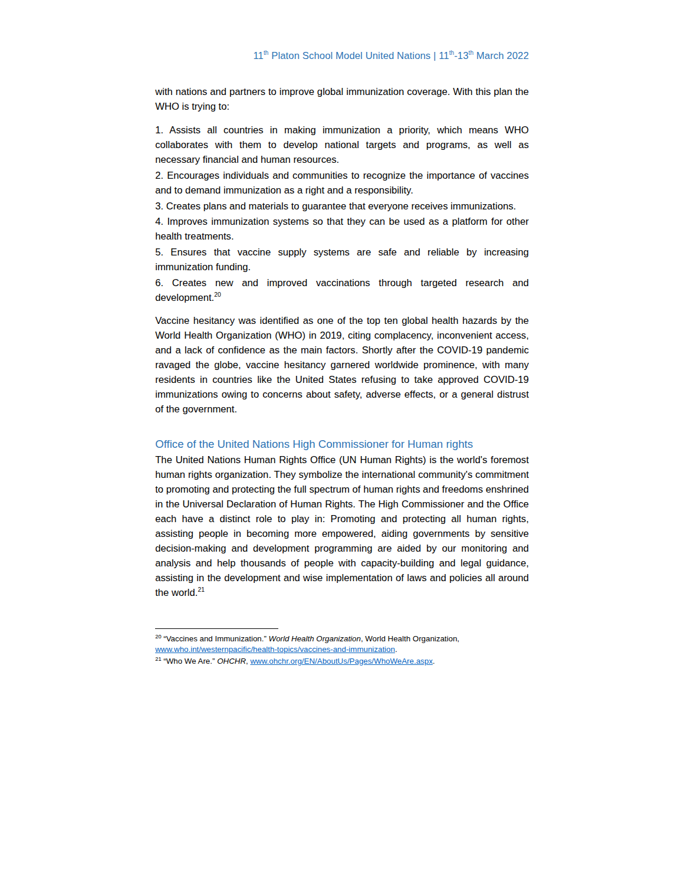11th Platon School Model United Nations | 11th-13th March 2022
with nations and partners to improve global immunization coverage. With this plan the WHO is trying to:
1. Assists all countries in making immunization a priority, which means WHO collaborates with them to develop national targets and programs, as well as necessary financial and human resources.
2. Encourages individuals and communities to recognize the importance of vaccines and to demand immunization as a right and a responsibility.
3. Creates plans and materials to guarantee that everyone receives immunizations.
4. Improves immunization systems so that they can be used as a platform for other health treatments.
5. Ensures that vaccine supply systems are safe and reliable by increasing immunization funding.
6. Creates new and improved vaccinations through targeted research and development.20
Vaccine hesitancy was identified as one of the top ten global health hazards by the World Health Organization (WHO) in 2019, citing complacency, inconvenient access, and a lack of confidence as the main factors. Shortly after the COVID-19 pandemic ravaged the globe, vaccine hesitancy garnered worldwide prominence, with many residents in countries like the United States refusing to take approved COVID-19 immunizations owing to concerns about safety, adverse effects, or a general distrust of the government.
Office of the United Nations High Commissioner for Human rights
The United Nations Human Rights Office (UN Human Rights) is the world's foremost human rights organization. They symbolize the international community's commitment to promoting and protecting the full spectrum of human rights and freedoms enshrined in the Universal Declaration of Human Rights. The High Commissioner and the Office each have a distinct role to play in: Promoting and protecting all human rights, assisting people in becoming more empowered, aiding governments by sensitive decision-making and development programming are aided by our monitoring and analysis and help thousands of people with capacity-building and legal guidance, assisting in the development and wise implementation of laws and policies all around the world.21
20 “Vaccines and Immunization.” World Health Organization, World Health Organization,
www.who.int/westernpacific/health-topics/vaccines-and-immunization.
21 “Who We Are.” OHCHR, www.ohchr.org/EN/AboutUs/Pages/WhoWeAre.aspx.